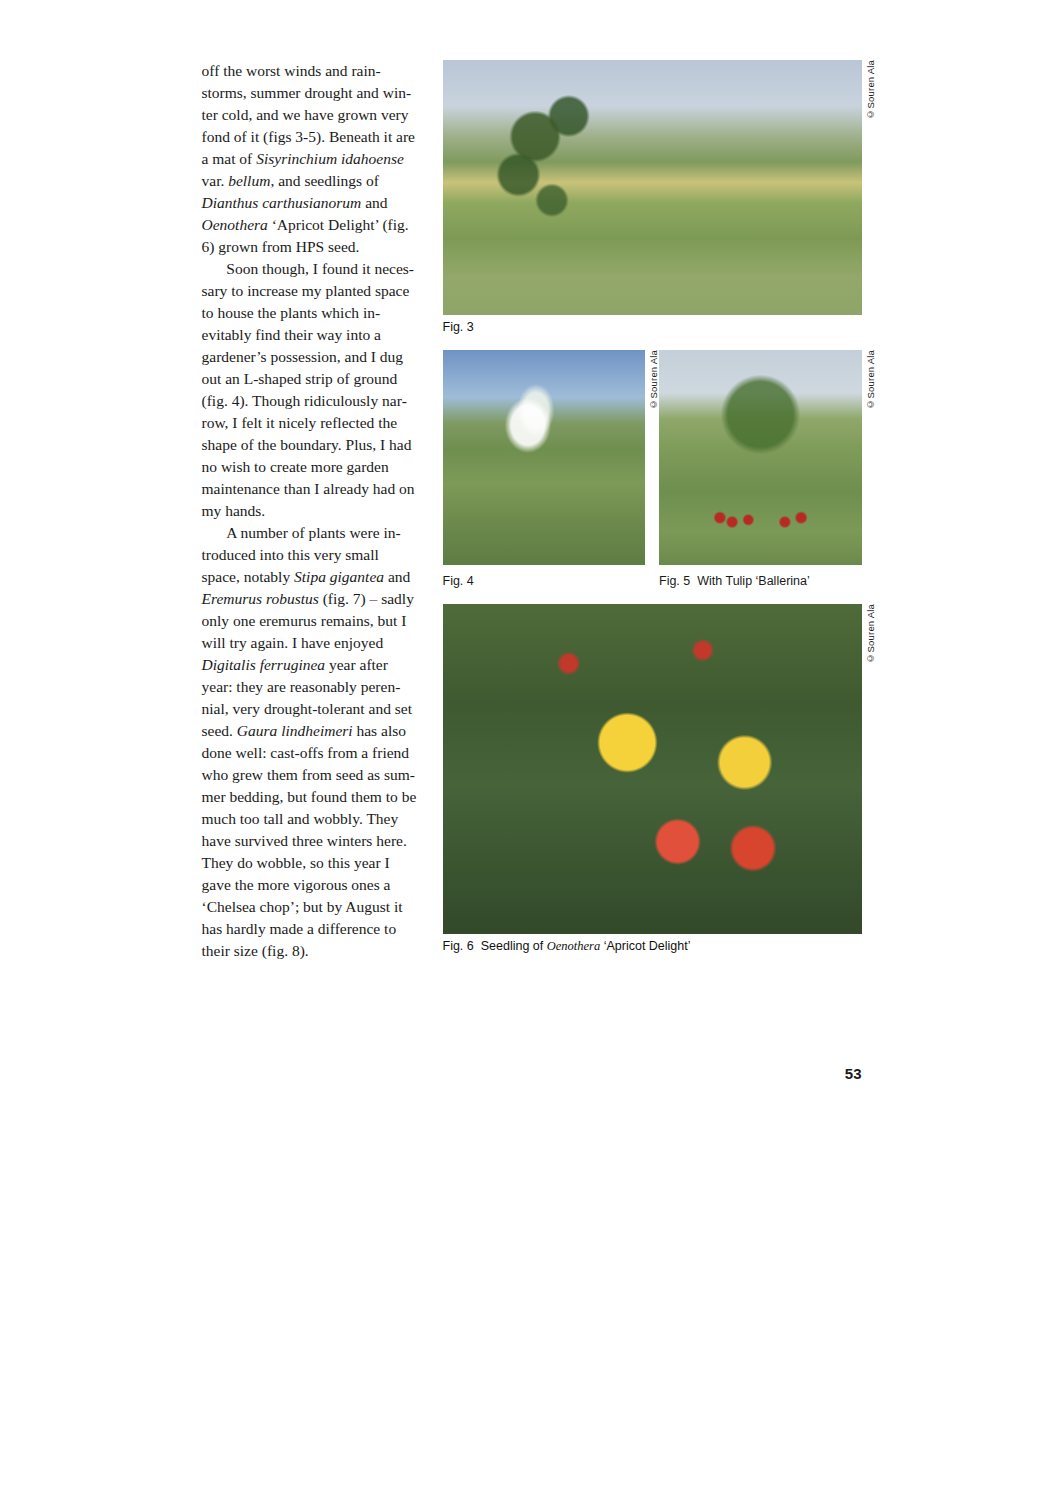off the worst winds and rainstorms, summer drought and winter cold, and we have grown very fond of it (figs 3-5). Beneath it are a mat of Sisyrinchium idahoense var. bellum, and seedlings of Dianthus carthusianorum and Oenothera ‘Apricot Delight’ (fig. 6) grown from HPS seed.
Soon though, I found it necessary to increase my planted space to house the plants which inevitably find their way into a gardener’s possession, and I dug out an L-shaped strip of ground (fig. 4). Though ridiculously narrow, I felt it nicely reflected the shape of the boundary. Plus, I had no wish to create more garden maintenance than I already had on my hands.
A number of plants were introduced into this very small space, notably Stipa gigantea and Eremurus robustus (fig. 7) – sadly only one eremurus remains, but I will try again. I have enjoyed Digitalis ferruginea year after year: they are reasonably perennial, very drought-tolerant and set seed. Gaura lindheimeri has also done well: cast-offs from a friend who grew them from seed as summer bedding, but found them to be much too tall and wobbly. They have survived three winters here. They do wobble, so this year I gave the more vigorous ones a ‘Chelsea chop’; but by August it has hardly made a difference to their size (fig. 8).
©Souren Ala
Fig. 3
©Souren Ala
©Souren Ala
Fig. 4
Fig. 5 With Tulip ‘Ballerina’
©Souren Ala
Fig. 6 Seedling of Oenothera ‘Apricot Delight’
53